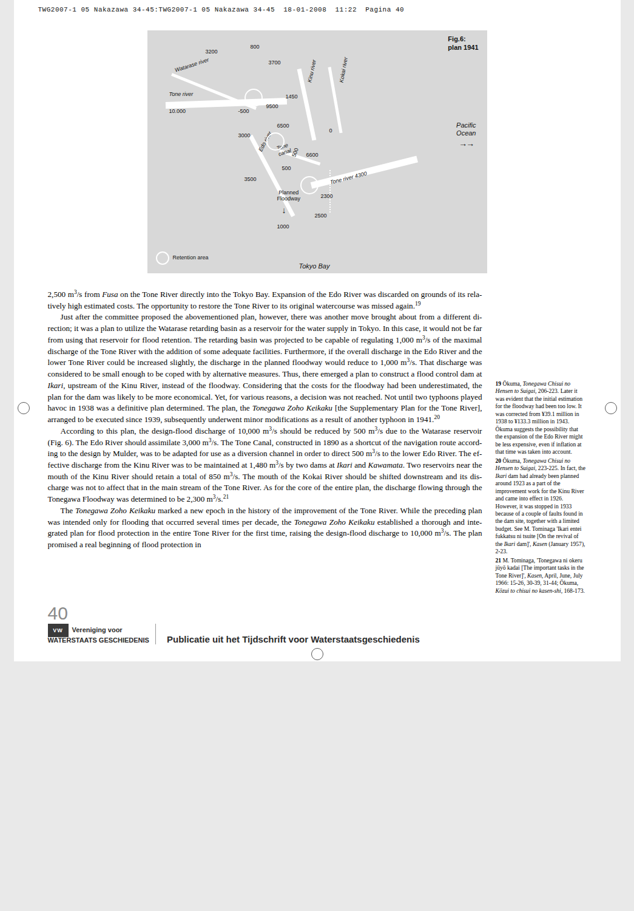TWG2007-1 05 Nakazawa 34-45:TWG2007-1 05 Nakazawa 34-45 18-01-2008 11:22 Pagina 40
Fig.6:
plan 1941
Watarase river 3200 800 3700
Tone river 10.000 -500 9500
Kinu river 1450 6500
Kokai river 0
Edo river 3000 3500
Tone
canal 500 500 6600
Tone river 4300
Planned
Floodway
2300 2500 1000 ↓
Pacific
Ocean→→
Retention area
Tokyo Bay
2,500 m3/s from Fusa on the Tone River directly into the Tokyo Bay. Expansion of the Edo River was discarded on grounds of its relatively high estimated costs. The opportunity to restore the Tone River to its original watercourse was missed again.19
Just after the committee proposed the abovementioned plan, however, there was another move brought about from a different direction; it was a plan to utilize the Watarase retarding basin as a reservoir for the water supply in Tokyo. In this case, it would not be far from using that reservoir for flood retention. The retarding basin was projected to be capable of regulating 1,000 m3/s of the maximal discharge of the Tone River with the addition of some adequate facilities. Furthermore, if the overall discharge in the Edo River and the lower Tone River could be increased slightly, the discharge in the planned floodway would reduce to 1,000 m3/s. That discharge was considered to be small enough to be coped with by alternative measures. Thus, there emerged a plan to construct a flood control dam at Ikari, upstream of the Kinu River, instead of the floodway. Considering that the costs for the floodway had been underestimated, the plan for the dam was likely to be more economical. Yet, for various reasons, a decision was not reached. Not until two typhoons played havoc in 1938 was a definitive plan determined. The plan, the Tonegawa Zoho Keikaku [the Supplementary Plan for the Tone River], arranged to be executed since 1939, subsequently underwent minor modifications as a result of another typhoon in 1941.20
According to this plan, the design-flood discharge of 10,000 m3/s should be reduced by 500 m3/s due to the Watarase reservoir (Fig. 6). The Edo River should assimilate 3,000 m3/s. The Tone Canal, constructed in 1890 as a shortcut of the navigation route according to the design by Mulder, was to be adapted for use as a diversion channel in order to direct 500 m3/s to the lower Edo River. The effective discharge from the Kinu River was to be maintained at 1,480 m3/s by two dams at Ikari and Kawamata. Two reservoirs near the mouth of the Kinu River should retain a total of 850 m3/s. The mouth of the Kokai River should be shifted downstream and its discharge was not to affect that in the main stream of the Tone River. As for the core of the entire plan, the discharge flowing through the Tonegawa Floodway was determined to be 2,300 m3/s.21
The Tonegawa Zoho Keikaku marked a new epoch in the history of the improvement of the Tone River. While the preceding plan was intended only for flooding that occurred several times per decade, the Tonegawa Zoho Keikaku established a thorough and integrated plan for flood protection in the entire Tone River for the first time, raising the design-flood discharge to 10,000 m3/s. The plan promised a real beginning of flood protection in
19 Ōkuma, Tonegawa Chisui no Hensen to Suigai, 206-223. Later it was evident that the initial estimation for the floodway had been too low. It was corrected from ¥39.1 million in 1938 to ¥133.3 million in 1943. Ōkuma suggests the possibility that the expansion of the Edo River might be less expensive, even if inflation at that time was taken into account.
20 Ōkuma, Tonegawa Chisui no Hensen to Suigai, 223-225. In fact, the Ikari dam had already been planned around 1923 as a part of the improvement work for the Kinu River and came into effect in 1926. However, it was stopped in 1933 because of a couple of faults found in the dam site, together with a limited budget. See M. Tominaga 'Ikari entei fukkatsu ni tsuite [On the revival of the Ikari dam]', Kasen (January 1957), 2-23.
21 M. Tominaga, 'Tonegawa ni okeru jūyō kadai [The important tasks in the Tone River]', Kasen, April, June, July 1966: 15-26, 30-39, 31-44; Ōkuma, Kōzui to chisui no kasen-shi, 168-173.
40
VWVereniging voor
WATERSTAATS GESCHIEDENIS
Publicatie uit het Tijdschrift voor Waterstaatsgeschiedenis